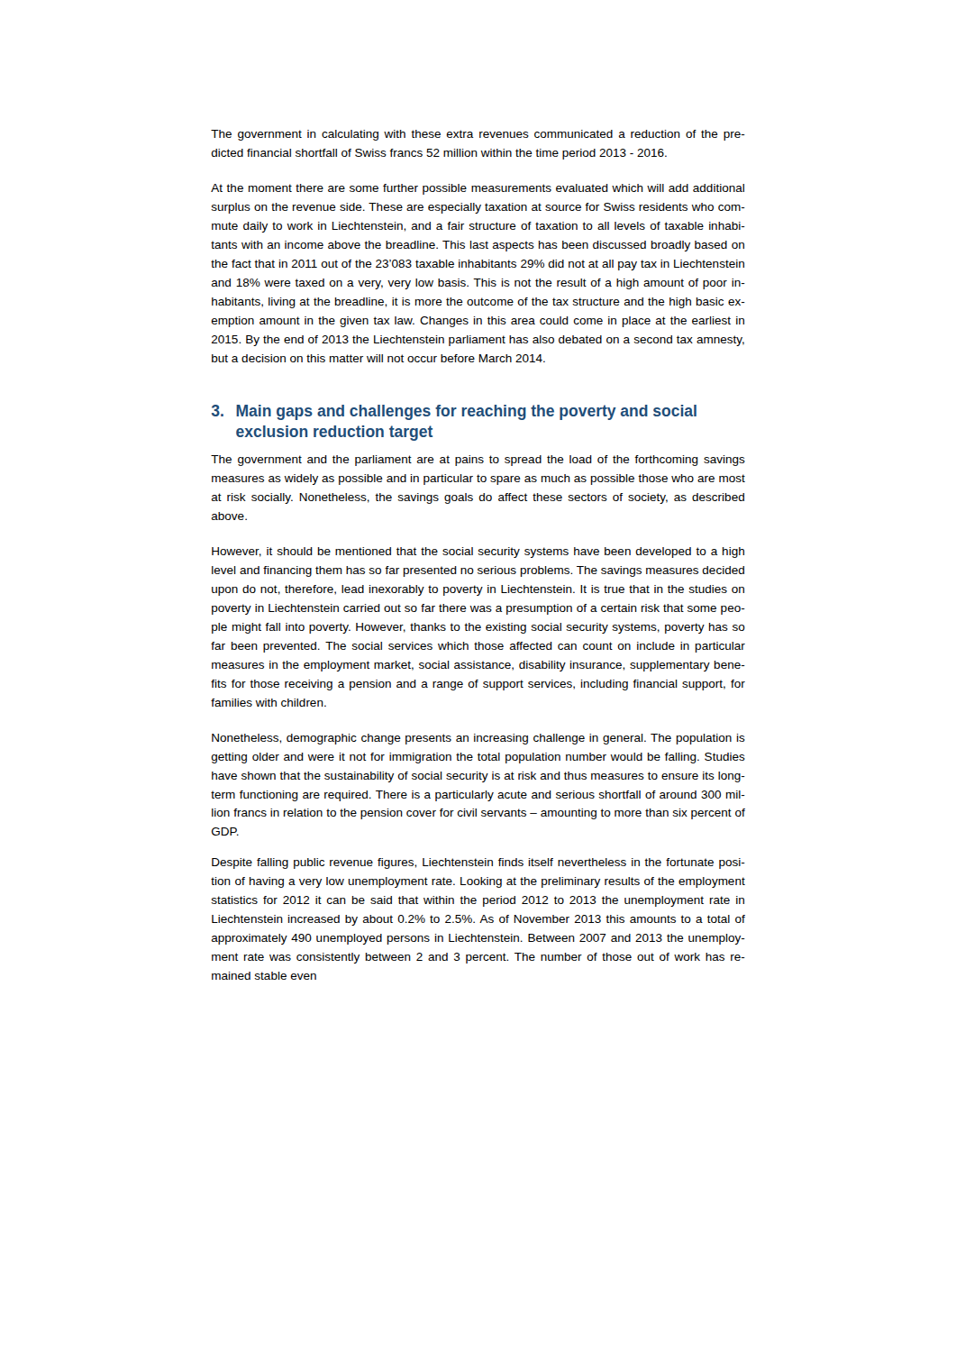The government in calculating with these extra revenues communicated a reduction of the predicted financial shortfall of Swiss francs 52 million within the time period 2013 - 2016.
At the moment there are some further possible measurements evaluated which will add additional surplus on the revenue side. These are especially taxation at source for Swiss residents who commute daily to work in Liechtenstein, and a fair structure of taxation to all levels of taxable inhabitants with an income above the breadline. This last aspects has been discussed broadly based on the fact that in 2011 out of the 23’083 taxable inhabitants 29% did not at all pay tax in Liechtenstein and 18% were taxed on a very, very low basis. This is not the result of a high amount of poor inhabitants, living at the breadline, it is more the outcome of the tax structure and the high basic exemption amount in the given tax law. Changes in this area could come in place at the earliest in 2015. By the end of 2013 the Liechtenstein parliament has also debated on a second tax amnesty, but a decision on this matter will not occur before March 2014.
3. Main gaps and challenges for reaching the poverty and social exclusion reduction target
The government and the parliament are at pains to spread the load of the forthcoming savings measures as widely as possible and in particular to spare as much as possible those who are most at risk socially. Nonetheless, the savings goals do affect these sectors of society, as described above.
However, it should be mentioned that the social security systems have been developed to a high level and financing them has so far presented no serious problems. The savings measures decided upon do not, therefore, lead inexorably to poverty in Liechtenstein. It is true that in the studies on poverty in Liechtenstein carried out so far there was a presumption of a certain risk that some people might fall into poverty. However, thanks to the existing social security systems, poverty has so far been prevented. The social services which those affected can count on include in particular measures in the employment market, social assistance, disability insurance, supplementary benefits for those receiving a pension and a range of support services, including financial support, for families with children.
Nonetheless, demographic change presents an increasing challenge in general. The population is getting older and were it not for immigration the total population number would be falling. Studies have shown that the sustainability of social security is at risk and thus measures to ensure its long-term functioning are required. There is a particularly acute and serious shortfall of around 300 million francs in relation to the pension cover for civil servants – amounting to more than six percent of GDP.
Despite falling public revenue figures, Liechtenstein finds itself nevertheless in the fortunate position of having a very low unemployment rate. Looking at the preliminary results of the employment statistics for 2012 it can be said that within the period 2012 to 2013 the unemployment rate in Liechtenstein increased by about 0.2% to 2.5%. As of November 2013 this amounts to a total of approximately 490 unemployed persons in Liechtenstein. Between 2007 and 2013 the unemployment rate was consistently between 2 and 3 percent. The number of those out of work has remained stable even